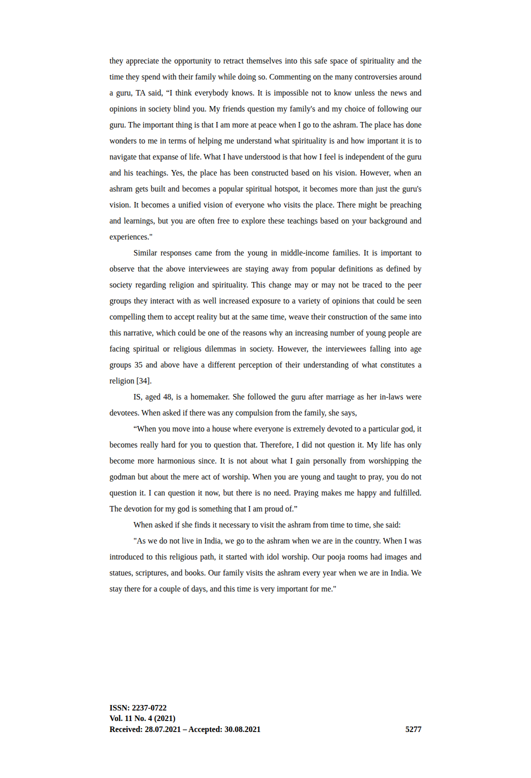they appreciate the opportunity to retract themselves into this safe space of spirituality and the time they spend with their family while doing so. Commenting on the many controversies around a guru, TA said, “I think everybody knows. It is impossible not to know unless the news and opinions in society blind you. My friends question my family's and my choice of following our guru. The important thing is that I am more at peace when I go to the ashram. The place has done wonders to me in terms of helping me understand what spirituality is and how important it is to navigate that expanse of life. What I have understood is that how I feel is independent of the guru and his teachings. Yes, the place has been constructed based on his vision. However, when an ashram gets built and becomes a popular spiritual hotspot, it becomes more than just the guru's vision. It becomes a unified vision of everyone who visits the place. There might be preaching and learnings, but you are often free to explore these teachings based on your background and experiences."
Similar responses came from the young in middle-income families. It is important to observe that the above interviewees are staying away from popular definitions as defined by society regarding religion and spirituality. This change may or may not be traced to the peer groups they interact with as well increased exposure to a variety of opinions that could be seen compelling them to accept reality but at the same time, weave their construction of the same into this narrative, which could be one of the reasons why an increasing number of young people are facing spiritual or religious dilemmas in society. However, the interviewees falling into age groups 35 and above have a different perception of their understanding of what constitutes a religion [34].
IS, aged 48, is a homemaker. She followed the guru after marriage as her in-laws were devotees. When asked if there was any compulsion from the family, she says,
“When you move into a house where everyone is extremely devoted to a particular god, it becomes really hard for you to question that. Therefore, I did not question it. My life has only become more harmonious since. It is not about what I gain personally from worshipping the godman but about the mere act of worship. When you are young and taught to pray, you do not question it. I can question it now, but there is no need. Praying makes me happy and fulfilled. The devotion for my god is something that I am proud of.”
When asked if she finds it necessary to visit the ashram from time to time, she said:
"As we do not live in India, we go to the ashram when we are in the country. When I was introduced to this religious path, it started with idol worship. Our pooja rooms had images and statues, scriptures, and books. Our family visits the ashram every year when we are in India. We stay there for a couple of days, and this time is very important for me."
ISSN: 2237-0722
Vol. 11 No. 4 (2021)
Received: 28.07.2021 – Accepted: 30.08.2021
5277